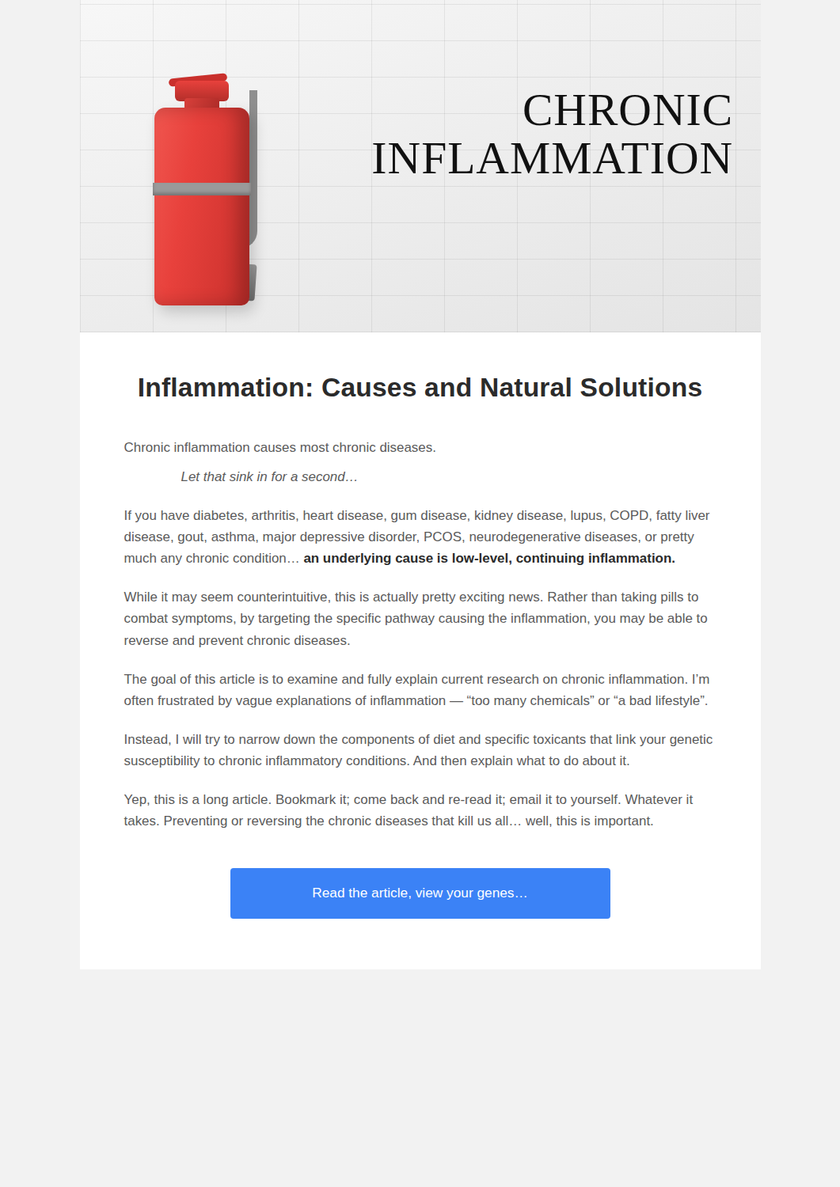Chronic
Inflammation
Inflammation: Causes and Natural Solutions
Chronic inflammation causes most chronic diseases.
Let that sink in for a second…
If you have diabetes, arthritis, heart disease, gum disease, kidney disease, lupus, COPD, fatty liver disease, gout, asthma, major depressive disorder, PCOS, neurodegenerative diseases, or pretty much any chronic condition… an underlying cause is low-level, continuing inflammation.
While it may seem counterintuitive, this is actually pretty exciting news. Rather than taking pills to combat symptoms, by targeting the specific pathway causing the inflammation, you may be able to reverse and prevent chronic diseases.
The goal of this article is to examine and fully explain current research on chronic inflammation. I’m often frustrated by vague explanations of inflammation — “too many chemicals” or “a bad lifestyle”.
Instead, I will try to narrow down the components of diet and specific toxicants that link your genetic susceptibility to chronic inflammatory conditions. And then explain what to do about it.
Yep, this is a long article. Bookmark it; come back and re-read it; email it to yourself. Whatever it takes. Preventing or reversing the chronic diseases that kill us all… well, this is important.
Read the article, view your genes…